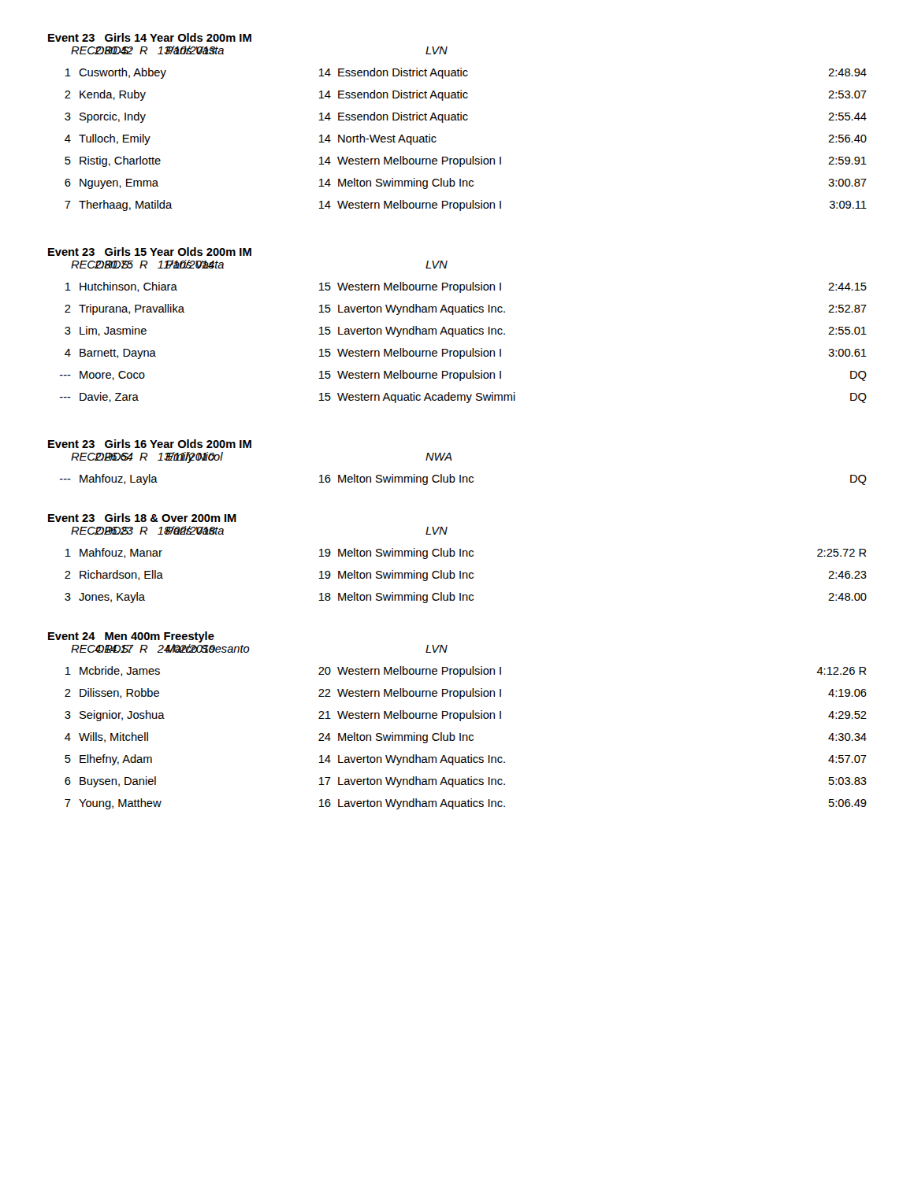Event 23 Girls 14 Year Olds 200m IM
RECORDS: 2:30.42 R 13/10/2013 Paris Vasta LVN
| 1 | Cusworth, Abbey | 14 | Essendon District Aquatic | 2:48.94 |
| 2 | Kenda, Ruby | 14 | Essendon District Aquatic | 2:53.07 |
| 3 | Sporcic, Indy | 14 | Essendon District Aquatic | 2:55.44 |
| 4 | Tulloch, Emily | 14 | North-West Aquatic | 2:56.40 |
| 5 | Ristig, Charlotte | 14 | Western Melbourne Propulsion I | 2:59.91 |
| 6 | Nguyen, Emma | 14 | Melton Swimming Club Inc | 3:00.87 |
| 7 | Therhaag, Matilda | 14 | Western Melbourne Propulsion I | 3:09.11 |
Event 23 Girls 15 Year Olds 200m IM
RECORDS: 2:30.75 R 11/10/2014 Paris Vasta LVN
| 1 | Hutchinson, Chiara | 15 | Western Melbourne Propulsion I | 2:44.15 |
| 2 | Tripurana, Pravallika | 15 | Laverton Wyndham Aquatics Inc. | 2:52.87 |
| 3 | Lim, Jasmine | 15 | Laverton Wyndham Aquatics Inc. | 2:55.01 |
| 4 | Barnett, Dayna | 15 | Western Melbourne Propulsion I | 3:00.61 |
| --- | Moore, Coco | 15 | Western Melbourne Propulsion I | DQ |
| --- | Davie, Zara | 15 | Western Aquatic Academy Swimmi | DQ |
Event 23 Girls 16 Year Olds 200m IM
RECORDS: 2:26.64 R 13/11/2010 Emily Nicol NWA
| --- | Mahfouz, Layla | 16 | Melton Swimming Club Inc | DQ |
Event 23 Girls 18 & Over 200m IM
RECORDS: 2:26.23 R 18/02/2018 Paris Vasta LVN
| 1 | Mahfouz, Manar | 19 | Melton Swimming Club Inc | 2:25.72 R |
| 2 | Richardson, Ella | 19 | Melton Swimming Club Inc | 2:46.23 |
| 3 | Jones, Kayla | 18 | Melton Swimming Club Inc | 2:48.00 |
Event 24 Men 400m Freestyle
RECORDS: 4:14.17 R 24/02/2019 Marco Soesanto LVN
| 1 | Mcbride, James | 20 | Western Melbourne Propulsion I | 4:12.26 R |
| 2 | Dilissen, Robbe | 22 | Western Melbourne Propulsion I | 4:19.06 |
| 3 | Seignior, Joshua | 21 | Western Melbourne Propulsion I | 4:29.52 |
| 4 | Wills, Mitchell | 24 | Melton Swimming Club Inc | 4:30.34 |
| 5 | Elhefny, Adam | 14 | Laverton Wyndham Aquatics Inc. | 4:57.07 |
| 6 | Buysen, Daniel | 17 | Laverton Wyndham Aquatics Inc. | 5:03.83 |
| 7 | Young, Matthew | 16 | Laverton Wyndham Aquatics Inc. | 5:06.49 |